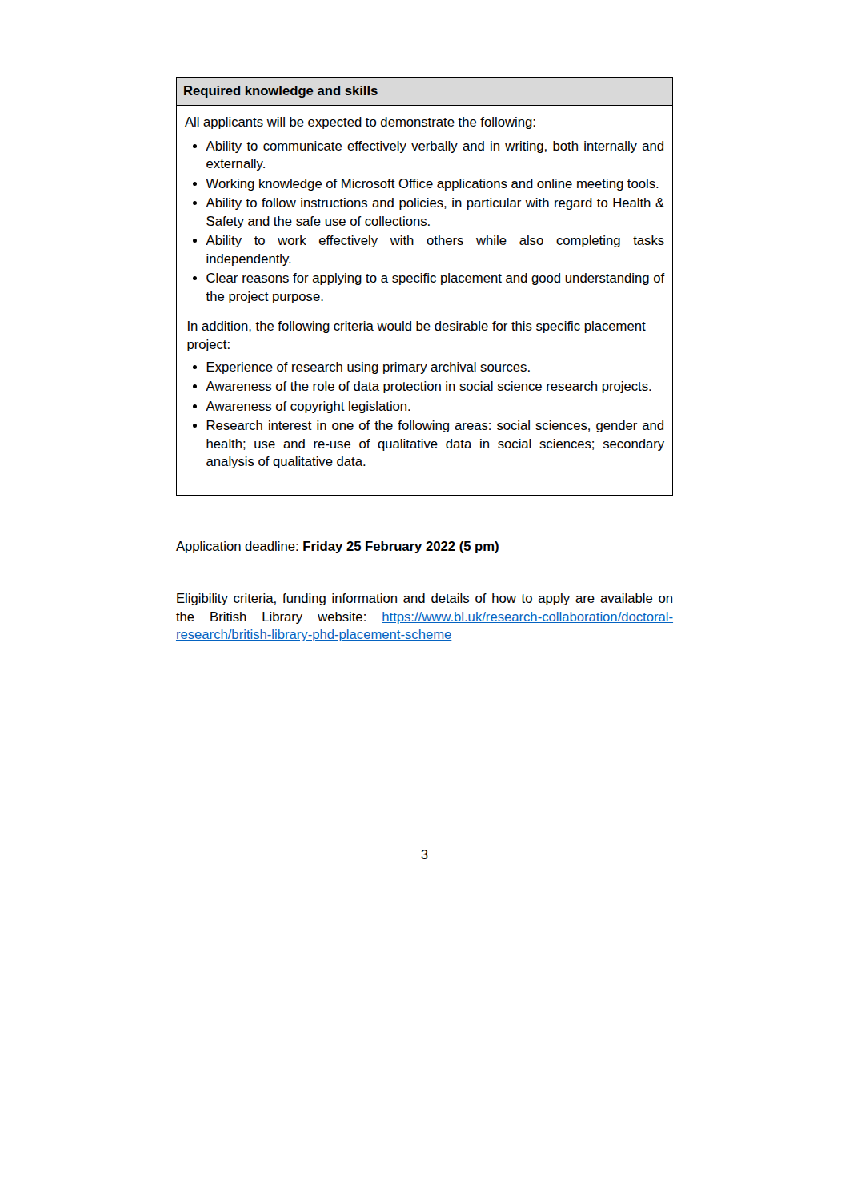| Required knowledge and skills |
| --- |
| All applicants will be expected to demonstrate the following: Ability to communicate effectively verbally and in writing, both internally and externally. Working knowledge of Microsoft Office applications and online meeting tools. Ability to follow instructions and policies, in particular with regard to Health & Safety and the safe use of collections. Ability to work effectively with others while also completing tasks independently. Clear reasons for applying to a specific placement and good understanding of the project purpose. In addition, the following criteria would be desirable for this specific placement project: Experience of research using primary archival sources. Awareness of the role of data protection in social science research projects. Awareness of copyright legislation. Research interest in one of the following areas: social sciences, gender and health; use and re-use of qualitative data in social sciences; secondary analysis of qualitative data. |
Application deadline: Friday 25 February 2022 (5 pm)
Eligibility criteria, funding information and details of how to apply are available on the British Library website: https://www.bl.uk/research-collaboration/doctoral-research/british-library-phd-placement-scheme
3